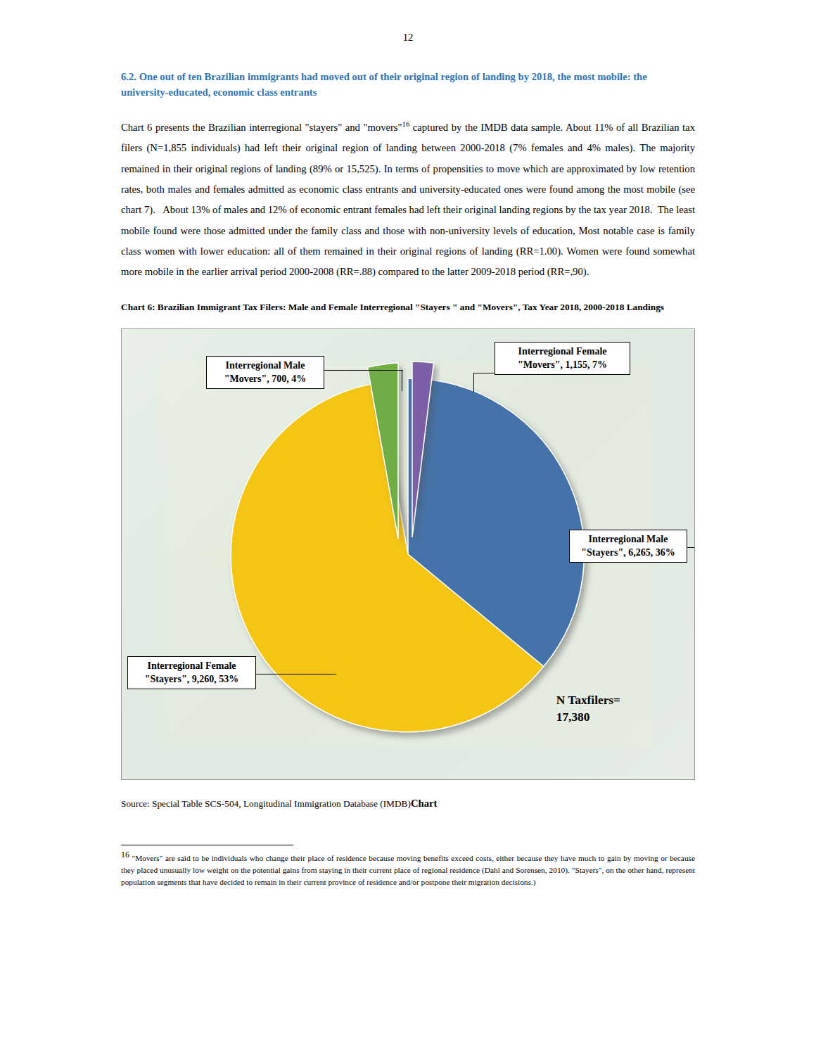12
6.2. One out of ten Brazilian immigrants had moved out of their original region of landing by 2018, the most mobile: the university-educated, economic class entrants
Chart 6 presents the Brazilian interregional "stayers" and "movers"16 captured by the IMDB data sample. About 11% of all Brazilian tax filers (N=1,855 individuals) had left their original region of landing between 2000-2018 (7% females and 4% males). The majority remained in their original regions of landing (89% or 15,525). In terms of propensities to move which are approximated by low retention rates, both males and females admitted as economic class entrants and university-educated ones were found among the most mobile (see chart 7). About 13% of males and 12% of economic entrant females had left their original landing regions by the tax year 2018. The least mobile found were those admitted under the family class and those with non-university levels of education, Most notable case is family class women with lower education: all of them remained in their original regions of landing (RR=1.00). Women were found somewhat more mobile in the earlier arrival period 2000-2008 (RR=.88) compared to the latter 2009-2018 period (RR=,90).
Chart 6: Brazilian Immigrant Tax Filers: Male and Female Interregional "Stayers " and "Movers", Tax Year 2018, 2000-2018 Landings
Interregional Male "Movers", 700, 4%
Interregional Female "Movers", 1,155, 7%
Interregional Male "Stayers", 6,265, 36%
Interregional Female "Stayers", 9,260, 53%
N Taxfilers=
17,380
Source: Special Table SCS-504, Longitudinal Immigration Database (IMDB)Chart
16 "Movers" are said to be individuals who change their place of residence because moving benefits exceed costs, either because they have much to gain by moving or because they placed unusually low weight on the potential gains from staying in their current place of regional residence (Dahl and Sorensen, 2010). "Stayers", on the other hand, represent population segments that have decided to remain in their current province of residence and/or postpone their migration decisions.)